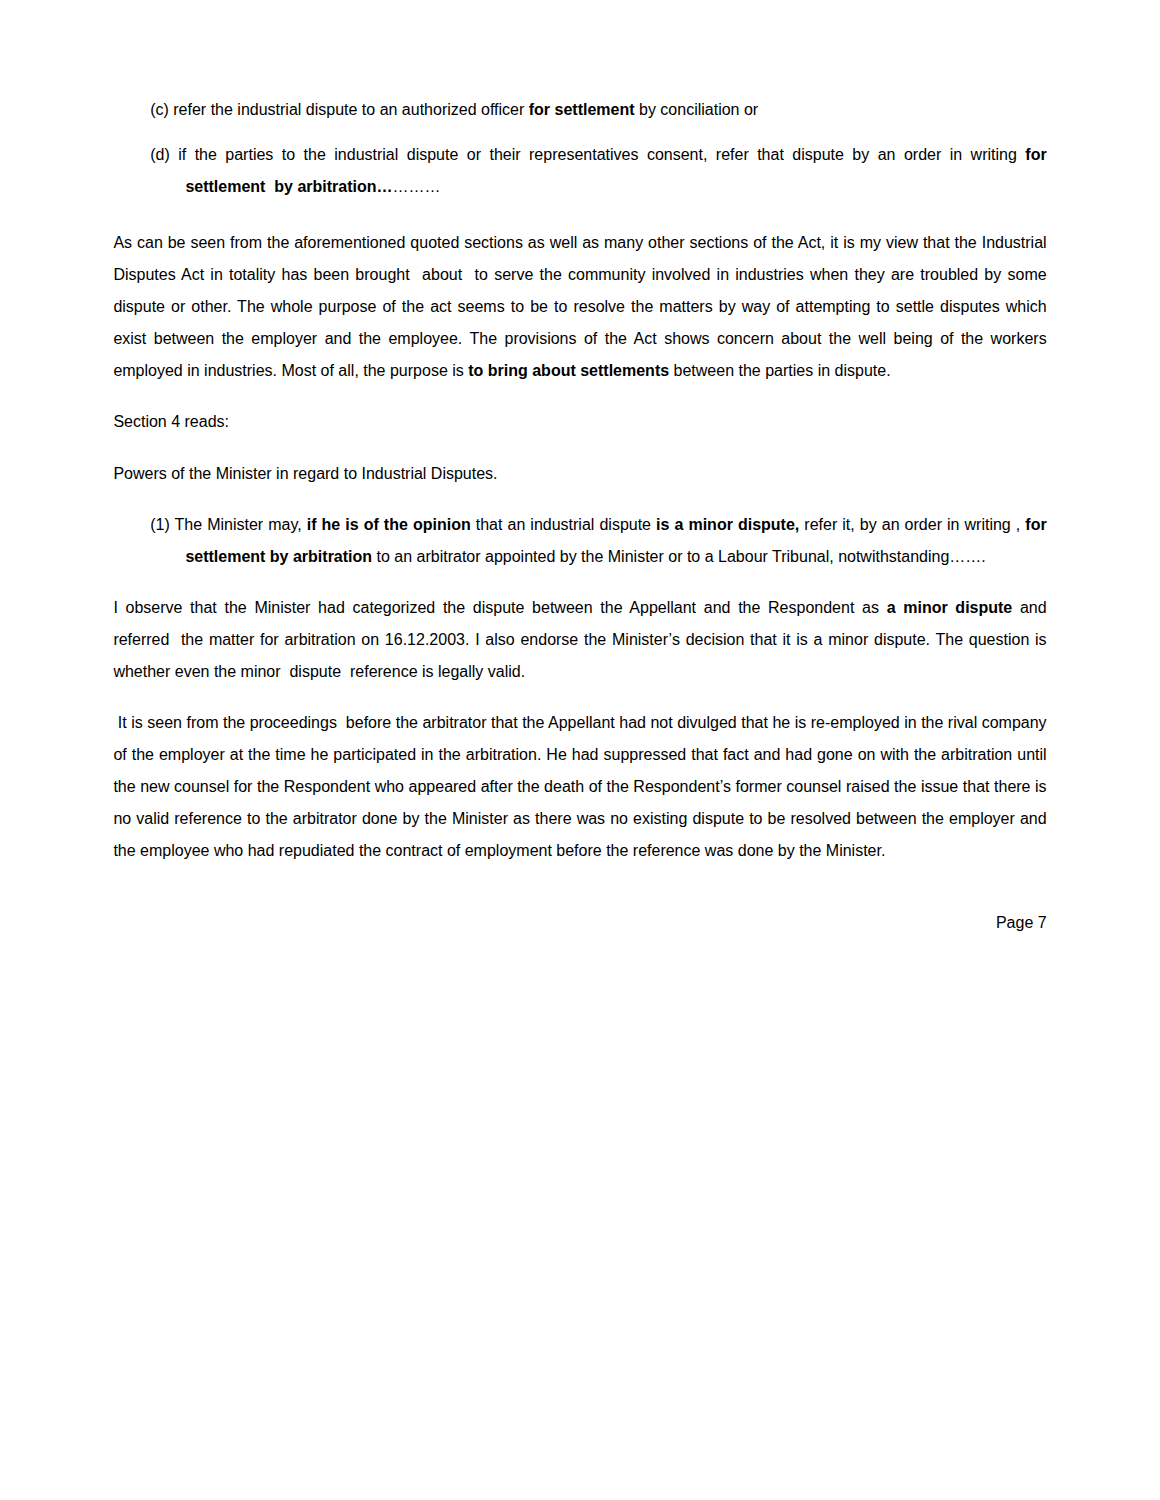(c) refer the industrial dispute to an authorized officer for settlement by conciliation or
(d) if the parties to the industrial dispute or their representatives consent, refer that dispute by an order in writing for settlement by arbitration…………
As can be seen from the aforementioned quoted sections as well as many other sections of the Act, it is my view that the Industrial Disputes Act in totality has been brought about to serve the community involved in industries when they are troubled by some dispute or other. The whole purpose of the act seems to be to resolve the matters by way of attempting to settle disputes which exist between the employer and the employee. The provisions of the Act shows concern about the well being of the workers employed in industries. Most of all, the purpose is to bring about settlements between the parties in dispute.
Section 4 reads:
Powers of the Minister in regard to Industrial Disputes.
(1) The Minister may, if he is of the opinion that an industrial dispute is a minor dispute, refer it, by an order in writing , for settlement by arbitration to an arbitrator appointed by the Minister or to a Labour Tribunal, notwithstanding…….
I observe that the Minister had categorized the dispute between the Appellant and the Respondent as a minor dispute and referred the matter for arbitration on 16.12.2003. I also endorse the Minister’s decision that it is a minor dispute. The question is whether even the minor dispute reference is legally valid.
It is seen from the proceedings before the arbitrator that the Appellant had not divulged that he is re-employed in the rival company of the employer at the time he participated in the arbitration. He had suppressed that fact and had gone on with the arbitration until the new counsel for the Respondent who appeared after the death of the Respondent’s former counsel raised the issue that there is no valid reference to the arbitrator done by the Minister as there was no existing dispute to be resolved between the employer and the employee who had repudiated the contract of employment before the reference was done by the Minister.
Page 7